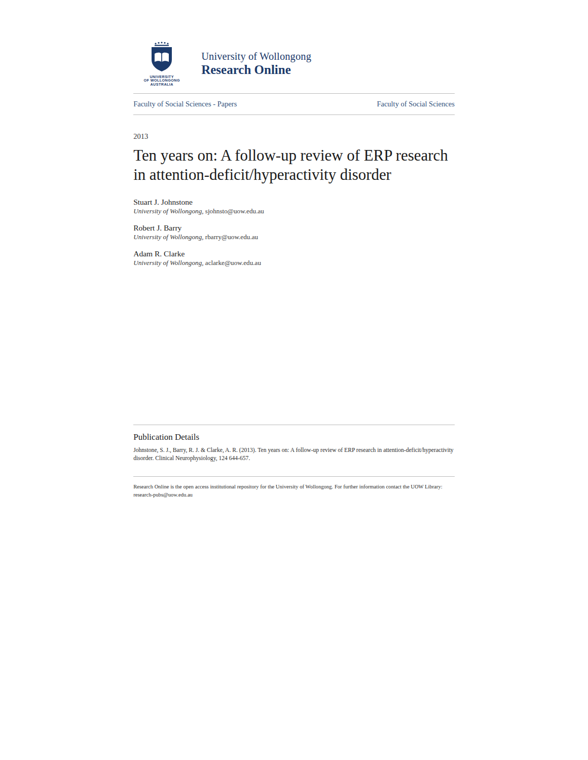University
of Wollongong
Australia
University of Wollongong
Research Online
Faculty of Social Sciences - Papers
Faculty of Social Sciences
2013
Ten years on: A follow-up review of ERP research in attention-deficit/hyperactivity disorder
Stuart J. Johnstone
University of Wollongong, sjohnsto@uow.edu.au
Robert J. Barry
University of Wollongong, rbarry@uow.edu.au
Adam R. Clarke
University of Wollongong, aclarke@uow.edu.au
Publication Details
Johnstone, S. J., Barry, R. J. & Clarke, A. R. (2013). Ten years on: A follow-up review of ERP research in attention-deficit/hyperactivity disorder. Clinical Neurophysiology, 124 644-657.
Research Online is the open access institutional repository for the University of Wollongong. For further information contact the UOW Library: research-pubs@uow.edu.au